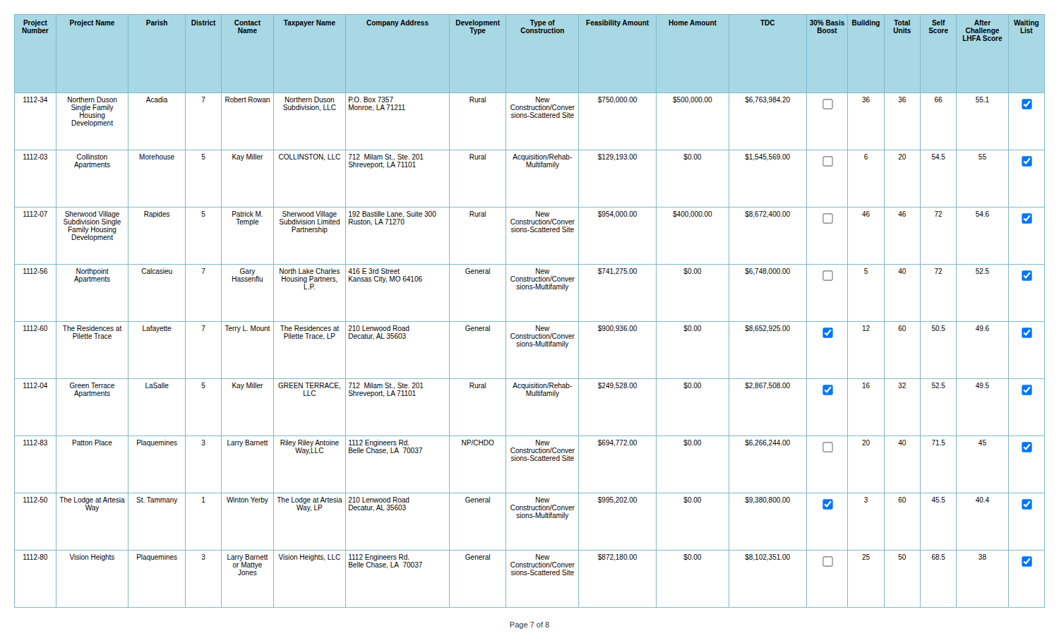| Project Number | Project Name | Parish | District | Contact Name | Taxpayer Name | Company Address | Development Type | Type of Construction | Feasibility Amount | Home Amount | TDC | 30% Basis Boost | Building | Total Units | Self Score | After Challenge LHFA Score | Waiting List |
| --- | --- | --- | --- | --- | --- | --- | --- | --- | --- | --- | --- | --- | --- | --- | --- | --- | --- |
| 1112-34 | Northern Duson Single Family Housing Development | Acadia | 7 | Robert Rowan | Northern Duson Subdivision, LLC | P.O. Box 7357 Monroe, LA 71211 | Rural | New Construction/Conversions-Scattered Site | $750,000.00 | $500,000.00 | $6,763,984.20 | | 36 | 36 | 66 | 55.1 | |
| 1112-03 | Collinston Apartments | Morehouse | 5 | Kay Miller | COLLINSTON, LLC | 712 Milam St., Ste. 201 Shreveport, LA 71101 | Rural | Acquisition/Rehab-Multifamily | $129,193.00 | $0.00 | $1,545,569.00 | | 6 | 20 | 54.5 | 55 | |
| 1112-07 | Sherwood Village Subdivision Single Family Housing Development | Rapides | 5 | Patrick M. Temple | Sherwood Village Subdivision Limited Partnership | 192 Bastille Lane, Suite 300 Ruston, LA 71270 | Rural | New Construction/Conversions-Scattered Site | $954,000.00 | $400,000.00 | $8,672,400.00 | | 46 | 46 | 72 | 54.6 | |
| 1112-56 | Northpoint Apartments | Calcasieu | 7 | Gary Hassenflu | North Lake Charles Housing Partners, L.P. | 416 E 3rd Street Kansas City, MO 64106 | General | New Construction/Conversions-Multifamily | $741,275.00 | $0.00 | $6,748,000.00 | | 5 | 40 | 72 | 52.5 | |
| 1112-60 | The Residences at Pilette Trace | Lafayette | 7 | Terry L. Mount | The Residences at Pilette Trace, LP | 210 Lenwood Road Decatur, AL 35603 | General | New Construction/Conversions-Multifamily | $900,936.00 | $0.00 | $8,652,925.00 | | 12 | 60 | 50.5 | 49.6 | |
| 1112-04 | Green Terrace Apartments | LaSalle | 5 | Kay Miller | GREEN TERRACE, LLC | 712 Milam St., Ste. 201 Shreveport, LA 71101 | Rural | Acquisition/Rehab-Multifamily | $249,528.00 | $0.00 | $2,867,508.00 | | 16 | 32 | 52.5 | 49.5 | |
| 1112-83 | Patton Place | Plaquemines | 3 | Larry Barnett | Riley Riley Antoine Way,LLC | 1112 Engineers Rd. Belle Chase, LA 70037 | NP/CHDO | New Construction/Conversions-Scattered Site | $694,772.00 | $0.00 | $6,266,244.00 | | 20 | 40 | 71.5 | 45 | |
| 1112-50 | The Lodge at Artesia Way | St. Tammany | 1 | Winton Yerby | The Lodge at Artesia Way, LP | 210 Lenwood Road Decatur, AL 35603 | General | New Construction/Conversions-Multifamily | $995,202.00 | $0.00 | $9,380,800.00 | | 3 | 60 | 45.5 | 40.4 | |
| 1112-80 | Vision Heights | Plaquemines | 3 | Larry Barnett or Mattye Jones | Vision Heights, LLC | 1112 Engineers Rd. Belle Chase, LA 70037 | General | New Construction/Conversions-Scattered Site | $872,180.00 | $0.00 | $8,102,351.00 | | 25 | 50 | 68.5 | 38 | |
Page 7 of 8